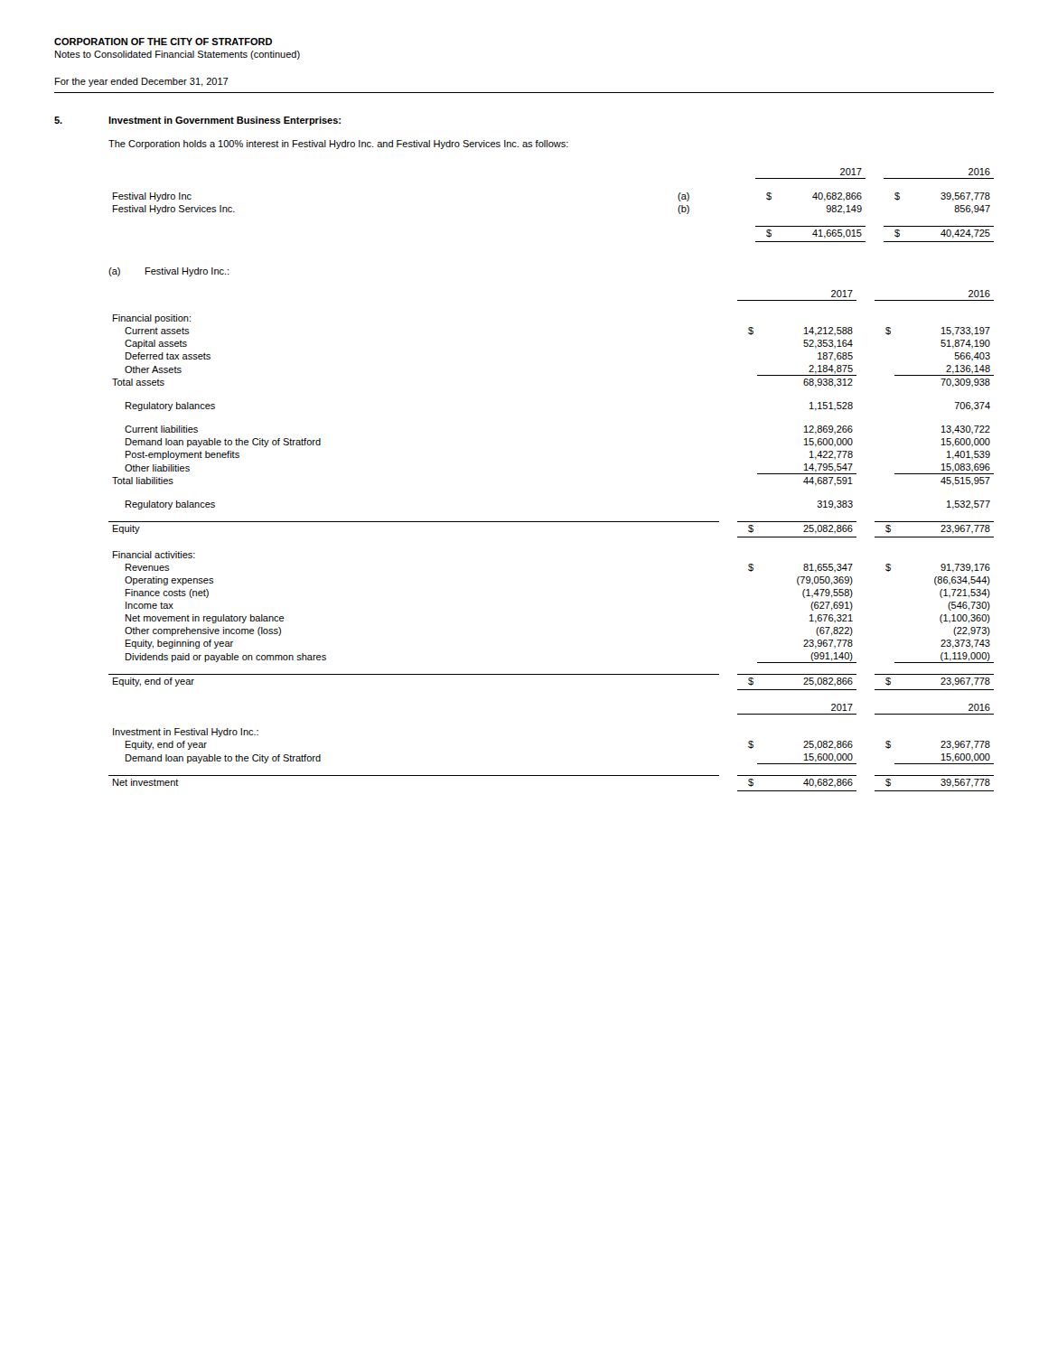CORPORATION OF THE CITY OF STRATFORD
Notes to Consolidated Financial Statements (continued)
For the year ended December 31, 2017
5.
Investment in Government Business Enterprises:
The Corporation holds a 100% interest in Festival Hydro Inc. and Festival Hydro Services Inc. as follows:
| | | | 2017 | | 2016 |
| Festival Hydro Inc | (a) | | $ | 40,682,866 | | $ | 39,567,778 |
| Festival Hydro Services Inc. | (b) | | | 982,149 | | | 856,947 |
| | | | $ | 41,665,015 | | $ | 40,424,725 |
(a) Festival Hydro Inc.:
| | | 2017 | | 2016 |
| Financial position: | | | | | | |
| Current assets | | $ | 14,212,588 | | $ | 15,733,197 |
| Capital assets | | | 52,353,164 | | | 51,874,190 |
| Deferred tax assets | | | 187,685 | | | 566,403 |
| Other Assets | | | 2,184,875 | | | 2,136,148 |
| Total assets | | | 68,938,312 | | | 70,309,938 |
| Regulatory balances | | | 1,151,528 | | | 706,374 |
| Current liabilities | | | 12,869,266 | | | 13,430,722 |
| Demand loan payable to the City of Stratford | | | 15,600,000 | | | 15,600,000 |
| Post-employment benefits | | | 1,422,778 | | | 1,401,539 |
| Other liabilities | | | 14,795,547 | | | 15,083,696 |
| Total liabilities | | | 44,687,591 | | | 45,515,957 |
| Regulatory balances | | | 319,383 | | | 1,532,577 |
| Equity | | $ | 25,082,866 | | $ | 23,967,778 |
| Financial activities: | | | | | | |
| Revenues | | $ | 81,655,347 | | $ | 91,739,176 |
| Operating expenses | | | (79,050,369) | | | (86,634,544) |
| Finance costs (net) | | | (1,479,558) | | | (1,721,534) |
| Income tax | | | (627,691) | | | (546,730) |
| Net movement in regulatory balance | | | 1,676,321 | | | (1,100,360) |
| Other comprehensive income (loss) | | | (67,822) | | | (22,973) |
| Equity, beginning of year | | | 23,967,778 | | | 23,373,743 |
| Dividends paid or payable on common shares | | | (991,140) | | | (1,119,000) |
| Equity, end of year | | $ | 25,082,866 | | $ | 23,967,778 |
| | | 2017 | | 2016 |
| Investment in Festival Hydro Inc.: | | | | | | |
| Equity, end of year | | $ | 25,082,866 | | $ | 23,967,778 |
| Demand loan payable to the City of Stratford | | | 15,600,000 | | | 15,600,000 |
| Net investment | | $ | 40,682,866 | | $ | 39,567,778 |